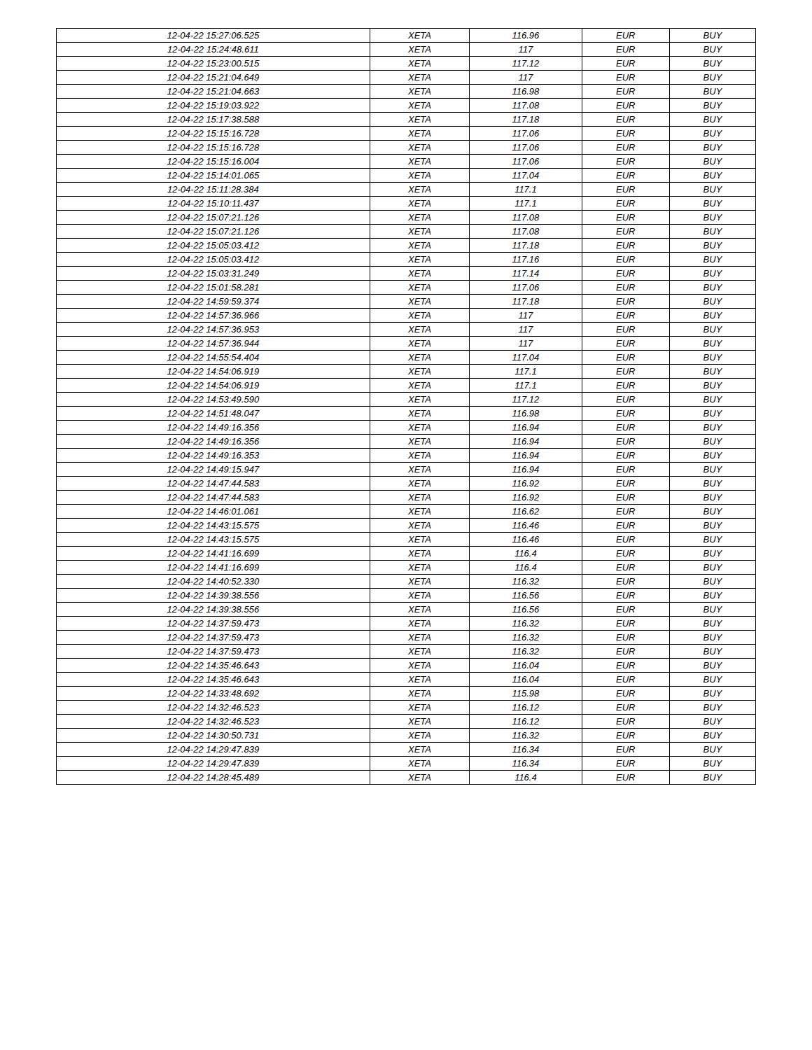| 12-04-22 15:27:06.525 | XETA | 116.96 | EUR | BUY |
| 12-04-22 15:24:48.611 | XETA | 117 | EUR | BUY |
| 12-04-22 15:23:00.515 | XETA | 117.12 | EUR | BUY |
| 12-04-22 15:21:04.649 | XETA | 117 | EUR | BUY |
| 12-04-22 15:21:04.663 | XETA | 116.98 | EUR | BUY |
| 12-04-22 15:19:03.922 | XETA | 117.08 | EUR | BUY |
| 12-04-22 15:17:38.588 | XETA | 117.18 | EUR | BUY |
| 12-04-22 15:15:16.728 | XETA | 117.06 | EUR | BUY |
| 12-04-22 15:15:16.728 | XETA | 117.06 | EUR | BUY |
| 12-04-22 15:15:16.004 | XETA | 117.06 | EUR | BUY |
| 12-04-22 15:14:01.065 | XETA | 117.04 | EUR | BUY |
| 12-04-22 15:11:28.384 | XETA | 117.1 | EUR | BUY |
| 12-04-22 15:10:11.437 | XETA | 117.1 | EUR | BUY |
| 12-04-22 15:07:21.126 | XETA | 117.08 | EUR | BUY |
| 12-04-22 15:07:21.126 | XETA | 117.08 | EUR | BUY |
| 12-04-22 15:05:03.412 | XETA | 117.18 | EUR | BUY |
| 12-04-22 15:05:03.412 | XETA | 117.16 | EUR | BUY |
| 12-04-22 15:03:31.249 | XETA | 117.14 | EUR | BUY |
| 12-04-22 15:01:58.281 | XETA | 117.06 | EUR | BUY |
| 12-04-22 14:59:59.374 | XETA | 117.18 | EUR | BUY |
| 12-04-22 14:57:36.966 | XETA | 117 | EUR | BUY |
| 12-04-22 14:57:36.953 | XETA | 117 | EUR | BUY |
| 12-04-22 14:57:36.944 | XETA | 117 | EUR | BUY |
| 12-04-22 14:55:54.404 | XETA | 117.04 | EUR | BUY |
| 12-04-22 14:54:06.919 | XETA | 117.1 | EUR | BUY |
| 12-04-22 14:54:06.919 | XETA | 117.1 | EUR | BUY |
| 12-04-22 14:53:49.590 | XETA | 117.12 | EUR | BUY |
| 12-04-22 14:51:48.047 | XETA | 116.98 | EUR | BUY |
| 12-04-22 14:49:16.356 | XETA | 116.94 | EUR | BUY |
| 12-04-22 14:49:16.356 | XETA | 116.94 | EUR | BUY |
| 12-04-22 14:49:16.353 | XETA | 116.94 | EUR | BUY |
| 12-04-22 14:49:15.947 | XETA | 116.94 | EUR | BUY |
| 12-04-22 14:47:44.583 | XETA | 116.92 | EUR | BUY |
| 12-04-22 14:47:44.583 | XETA | 116.92 | EUR | BUY |
| 12-04-22 14:46:01.061 | XETA | 116.62 | EUR | BUY |
| 12-04-22 14:43:15.575 | XETA | 116.46 | EUR | BUY |
| 12-04-22 14:43:15.575 | XETA | 116.46 | EUR | BUY |
| 12-04-22 14:41:16.699 | XETA | 116.4 | EUR | BUY |
| 12-04-22 14:41:16.699 | XETA | 116.4 | EUR | BUY |
| 12-04-22 14:40:52.330 | XETA | 116.32 | EUR | BUY |
| 12-04-22 14:39:38.556 | XETA | 116.56 | EUR | BUY |
| 12-04-22 14:39:38.556 | XETA | 116.56 | EUR | BUY |
| 12-04-22 14:37:59.473 | XETA | 116.32 | EUR | BUY |
| 12-04-22 14:37:59.473 | XETA | 116.32 | EUR | BUY |
| 12-04-22 14:37:59.473 | XETA | 116.32 | EUR | BUY |
| 12-04-22 14:35:46.643 | XETA | 116.04 | EUR | BUY |
| 12-04-22 14:35:46.643 | XETA | 116.04 | EUR | BUY |
| 12-04-22 14:33:48.692 | XETA | 115.98 | EUR | BUY |
| 12-04-22 14:32:46.523 | XETA | 116.12 | EUR | BUY |
| 12-04-22 14:32:46.523 | XETA | 116.12 | EUR | BUY |
| 12-04-22 14:30:50.731 | XETA | 116.32 | EUR | BUY |
| 12-04-22 14:29:47.839 | XETA | 116.34 | EUR | BUY |
| 12-04-22 14:29:47.839 | XETA | 116.34 | EUR | BUY |
| 12-04-22 14:28:45.489 | XETA | 116.4 | EUR | BUY |